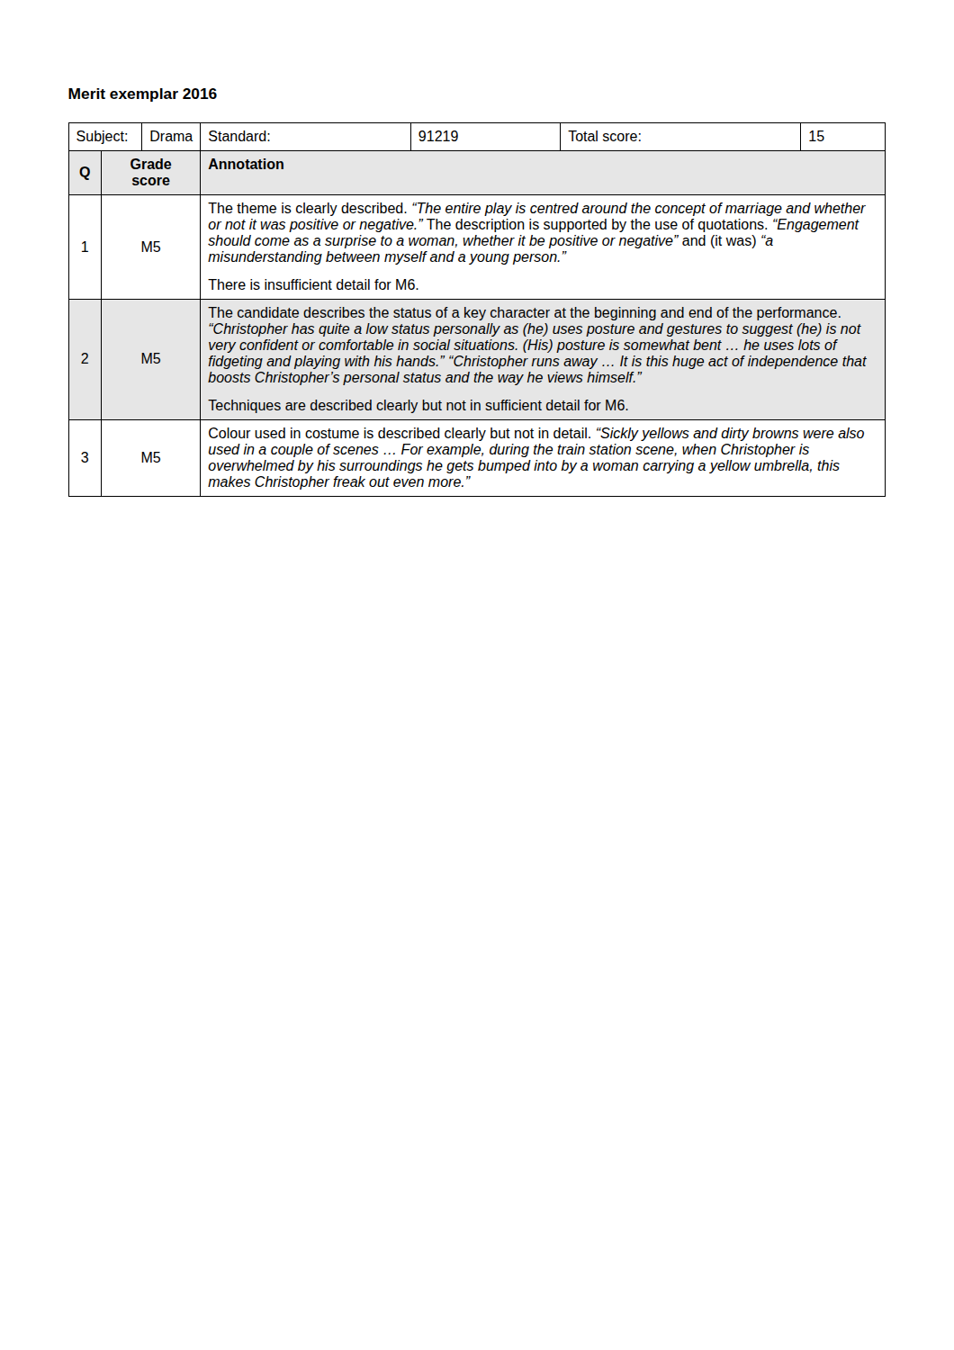Merit exemplar 2016
| Subject: | Drama | Standard: | 91219 | Total score: | 15 |
| Q | Grade score | Annotation |
| 1 | M5 | The theme is clearly described. “The entire play is centred around the concept of marriage and whether or not it was positive or negative.” The description is supported by the use of quotations. “Engagement should come as a surprise to a woman, whether it be positive or negative” and (it was) “a misunderstanding between myself and a young person.” There is insufficient detail for M6. |
| 2 | M5 | The candidate describes the status of a key character at the beginning and end of the performance. “Christopher has quite a low status personally as (he) uses posture and gestures to suggest (he) is not very confident or comfortable in social situations. (His) posture is somewhat bent … he uses lots of fidgeting and playing with his hands.” “Christopher runs away … It is this huge act of independence that boosts Christopher’s personal status and the way he views himself.” Techniques are described clearly but not in sufficient detail for M6. |
| 3 | M5 | Colour used in costume is described clearly but not in detail. “Sickly yellows and dirty browns were also used in a couple of scenes … For example, during the train station scene, when Christopher is overwhelmed by his surroundings he gets bumped into by a woman carrying a yellow umbrella, this makes Christopher freak out even more.” |